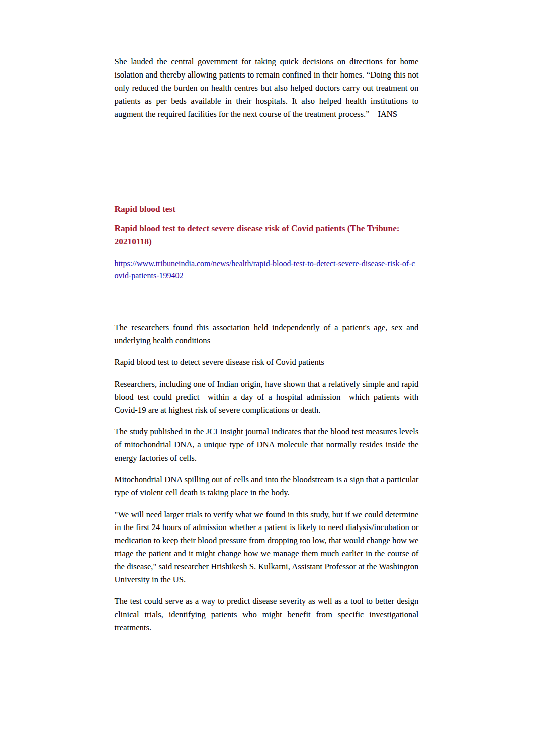She lauded the central government for taking quick decisions on directions for home isolation and thereby allowing patients to remain confined in their homes. “Doing this not only reduced the burden on health centres but also helped doctors carry out treatment on patients as per beds available in their hospitals. It also helped health institutions to augment the required facilities for the next course of the treatment process.”—IANS
Rapid blood test
Rapid blood test to detect severe disease risk of Covid patients (The Tribune: 20210118)
https://www.tribuneindia.com/news/health/rapid-blood-test-to-detect-severe-disease-risk-of-covid-patients-199402
The researchers found this association held independently of a patient's age, sex and underlying health conditions
Rapid blood test to detect severe disease risk of Covid patients
Researchers, including one of Indian origin, have shown that a relatively simple and rapid blood test could predict—within a day of a hospital admission—which patients with Covid-19 are at highest risk of severe complications or death.
The study published in the JCI Insight journal indicates that the blood test measures levels of mitochondrial DNA, a unique type of DNA molecule that normally resides inside the energy factories of cells.
Mitochondrial DNA spilling out of cells and into the bloodstream is a sign that a particular type of violent cell death is taking place in the body.
"We will need larger trials to verify what we found in this study, but if we could determine in the first 24 hours of admission whether a patient is likely to need dialysis/incubation or medication to keep their blood pressure from dropping too low, that would change how we triage the patient and it might change how we manage them much earlier in the course of the disease," said researcher Hrishikesh S. Kulkarni, Assistant Professor at the Washington University in the US.
The test could serve as a way to predict disease severity as well as a tool to better design clinical trials, identifying patients who might benefit from specific investigational treatments.